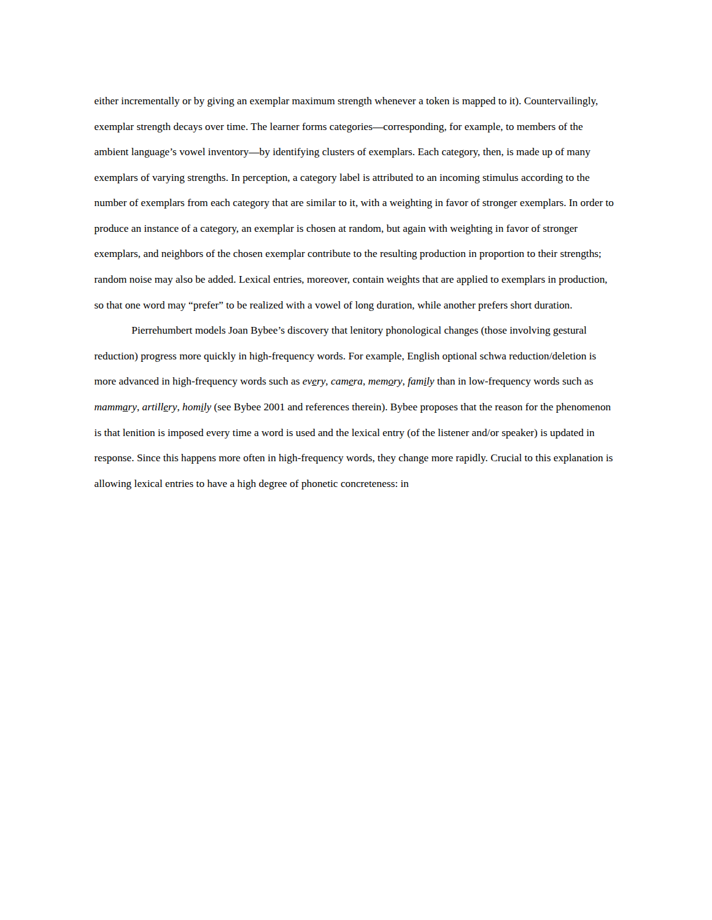either incrementally or by giving an exemplar maximum strength whenever a token is mapped to it). Countervailingly, exemplar strength decays over time. The learner forms categories—corresponding, for example, to members of the ambient language’s vowel inventory—by identifying clusters of exemplars. Each category, then, is made up of many exemplars of varying strengths. In perception, a category label is attributed to an incoming stimulus according to the number of exemplars from each category that are similar to it, with a weighting in favor of stronger exemplars. In order to produce an instance of a category, an exemplar is chosen at random, but again with weighting in favor of stronger exemplars, and neighbors of the chosen exemplar contribute to the resulting production in proportion to their strengths; random noise may also be added. Lexical entries, moreover, contain weights that are applied to exemplars in production, so that one word may “prefer” to be realized with a vowel of long duration, while another prefers short duration.
Pierrehumbert models Joan Bybee’s discovery that lenitory phonological changes (those involving gestural reduction) progress more quickly in high-frequency words. For example, English optional schwa reduction/deletion is more advanced in high-frequency words such as every, camera, memory, family than in low-frequency words such as mammary, artillery, homily (see Bybee 2001 and references therein). Bybee proposes that the reason for the phenomenon is that lenition is imposed every time a word is used and the lexical entry (of the listener and/or speaker) is updated in response. Since this happens more often in high-frequency words, they change more rapidly. Crucial to this explanation is allowing lexical entries to have a high degree of phonetic concreteness: in